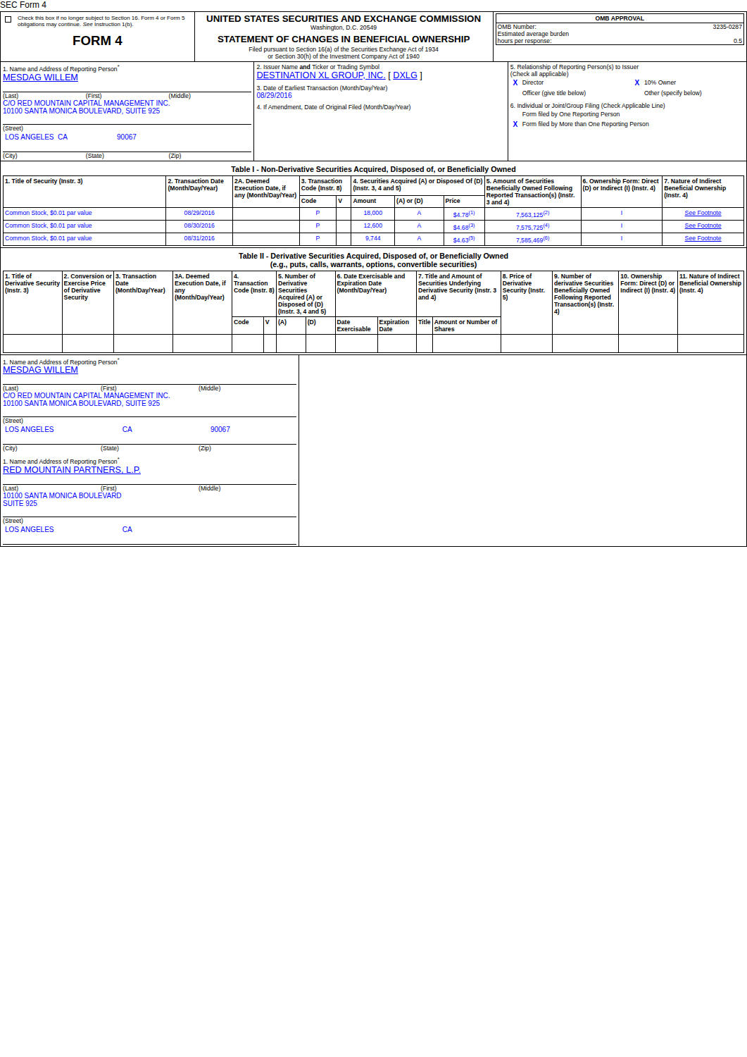SEC Form 4
| / / Check this box if no longer subject to Section 16. Form 4 or Form 5 obligations may continue. See Instruction 1(b). / FORM 4 | UNITED STATES SECURITIES AND EXCHANGE COMMISSION Washington, D.C. 20549 STATEMENT OF CHANGES IN BENEFICIAL OWNERSHIP Filed pursuant to Section 16(a) of the Securities Exchange Act of 1934 or Section 30(h) of the Investment Company Act of 1940 | OMB APPROVAL OMB Number: 3235-0287 Estimated average burden hours per response: 0.5 |
| 1. Name and Address of Reporting Person * MESDAG WILLEM (Last) (First) (Middle) C/O RED MOUNTAIN CAPITAL MANAGEMENT INC. 10100 SANTA MONICA BOULEVARD, SUITE 925 (Street) / LOS ANGELES CA / 90067 / / (City) (State) (Zip) | 2. Issuer Name and Ticker or Trading Symbol DESTINATION XL GROUP, INC. [ DXLG ] 3. Date of Earliest Transaction (Month/Day/Year) 08/29/2016 4. If Amendment, Date of Original Filed (Month/Day/Year) | 5. Relationship of Reporting Person(s) to Issuer (Check all applicable) / X / Director / X / 10% Owner / / / Officer (give title below) / / Other (specify below) / 6. Individual or Joint/Group Filing (Check Applicable Line) / / Form filed by One Reporting Person / / X / Form filed by More than One Reporting Person / |
| Table I - Non-Derivative Securities Acquired, Disposed of, or Beneficially Owned / 1. Title of Security (Instr. 3) / 2. Transaction Date (Month/Day/Year) / 2A. Deemed Execution Date, if any (Month/Day/Year) / 3. Transaction Code (Instr. 8) / 4. Securities Acquired (A) or Disposed Of (D) (Instr. 3, 4 and 5) / 5. Amount of Securities Beneficially Owned Following Reported Transaction(s) (Instr. 3 and 4) / 6. Ownership Form: Direct (D) or Indirect (I) (Instr. 4) / 7. Nature of Indirect Beneficial Ownership (Instr. 4) / / --- / --- / --- / --- / --- / --- / --- / --- / / Code / V / Amount / (A) or (D) / Price / / Common Stock, $0.01 par value / 08/29/2016 / / P / / 18,000 / A / $4.78 (1) / 7,563,125 (2) / I / See Footnote / / Common Stock, $0.01 par value / 08/30/2016 / / P / / 12,600 / A / $4.68 (3) / 7,575,725 (4) / I / See Footnote / / Common Stock, $0.01 par value / 08/31/2016 / / P / / 9,744 / A / $4.63 (5) / 7,585,469 (6) / I / See Footnote / |
| Table II - Derivative Securities Acquired, Disposed of, or Beneficially Owned (e.g., puts, calls, warrants, options, convertible securities) / 1. Title of Derivative Security (Instr. 3) / 2. Conversion or Exercise Price of Derivative Security / 3. Transaction Date (Month/Day/Year) / 3A. Deemed Execution Date, if any (Month/Day/Year) / 4. Transaction Code (Instr. 8) / 5. Number of Derivative Securities Acquired (A) or Disposed of (D) (Instr. 3, 4 and 5) / 6. Date Exercisable and Expiration Date (Month/Day/Year) / 7. Title and Amount of Securities Underlying Derivative Security (Instr. 3 and 4) / 8. Price of Derivative Security (Instr. 5) / 9. Number of derivative Securities Beneficially Owned Following Reported Transaction(s) (Instr. 4) / 10. Ownership Form: Direct (D) or Indirect (I) (Instr. 4) / 11. Nature of Indirect Beneficial Ownership (Instr. 4) / / --- / --- / --- / --- / --- / --- / --- / --- / --- / --- / --- / --- / / Code / V / (A) / (D) / Date Exercisable / Expiration Date / Title / Amount or Number of Shares / |
| 1. Name and Address of Reporting Person * MESDAG WILLEM (Last) (First) (Middle) C/O RED MOUNTAIN CAPITAL MANAGEMENT INC. 10100 SANTA MONICA BOULEVARD, SUITE 925 (Street) / LOS ANGELES / CA / 90067 / (City) (State) (Zip) 1. Name and Address of Reporting Person * RED MOUNTAIN PARTNERS, L.P. (Last) (First) (Middle) 10100 SANTA MONICA BOULEVARD SUITE 925 (Street) / LOS ANGELES / CA / / | |